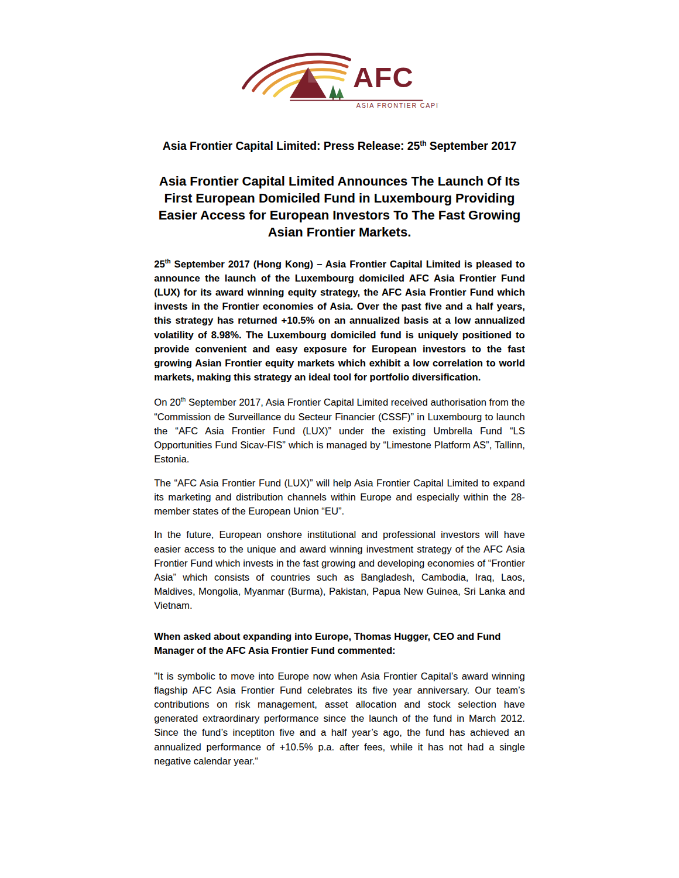AFC Asia Frontier Capital AFC ASIA FRONTIER CAPITAL
Asia Frontier Capital Limited: Press Release: 25th September 2017
Asia Frontier Capital Limited Announces The Launch Of Its First European Domiciled Fund in Luxembourg Providing Easier Access for European Investors To The Fast Growing Asian Frontier Markets.
25th September 2017 (Hong Kong) – Asia Frontier Capital Limited is pleased to announce the launch of the Luxembourg domiciled AFC Asia Frontier Fund (LUX) for its award winning equity strategy, the AFC Asia Frontier Fund which invests in the Frontier economies of Asia. Over the past five and a half years, this strategy has returned +10.5% on an annualized basis at a low annualized volatility of 8.98%. The Luxembourg domiciled fund is uniquely positioned to provide convenient and easy exposure for European investors to the fast growing Asian Frontier equity markets which exhibit a low correlation to world markets, making this strategy an ideal tool for portfolio diversification.
On 20th September 2017, Asia Frontier Capital Limited received authorisation from the “Commission de Surveillance du Secteur Financier (CSSF)” in Luxembourg to launch the “AFC Asia Frontier Fund (LUX)” under the existing Umbrella Fund “LS Opportunities Fund Sicav-FIS” which is managed by “Limestone Platform AS”, Tallinn, Estonia.
The “AFC Asia Frontier Fund (LUX)” will help Asia Frontier Capital Limited to expand its marketing and distribution channels within Europe and especially within the 28-member states of the European Union “EU”.
In the future, European onshore institutional and professional investors will have easier access to the unique and award winning investment strategy of the AFC Asia Frontier Fund which invests in the fast growing and developing economies of “Frontier Asia” which consists of countries such as Bangladesh, Cambodia, Iraq, Laos, Maldives, Mongolia, Myanmar (Burma), Pakistan, Papua New Guinea, Sri Lanka and Vietnam.
When asked about expanding into Europe, Thomas Hugger, CEO and Fund Manager of the AFC Asia Frontier Fund commented:
"It is symbolic to move into Europe now when Asia Frontier Capital’s award winning flagship AFC Asia Frontier Fund celebrates its five year anniversary. Our team’s contributions on risk management, asset allocation and stock selection have generated extraordinary performance since the launch of the fund in March 2012. Since the fund’s inceptiton five and a half year’s ago, the fund has achieved an annualized performance of +10.5% p.a. after fees, while it has not had a single negative calendar year.“